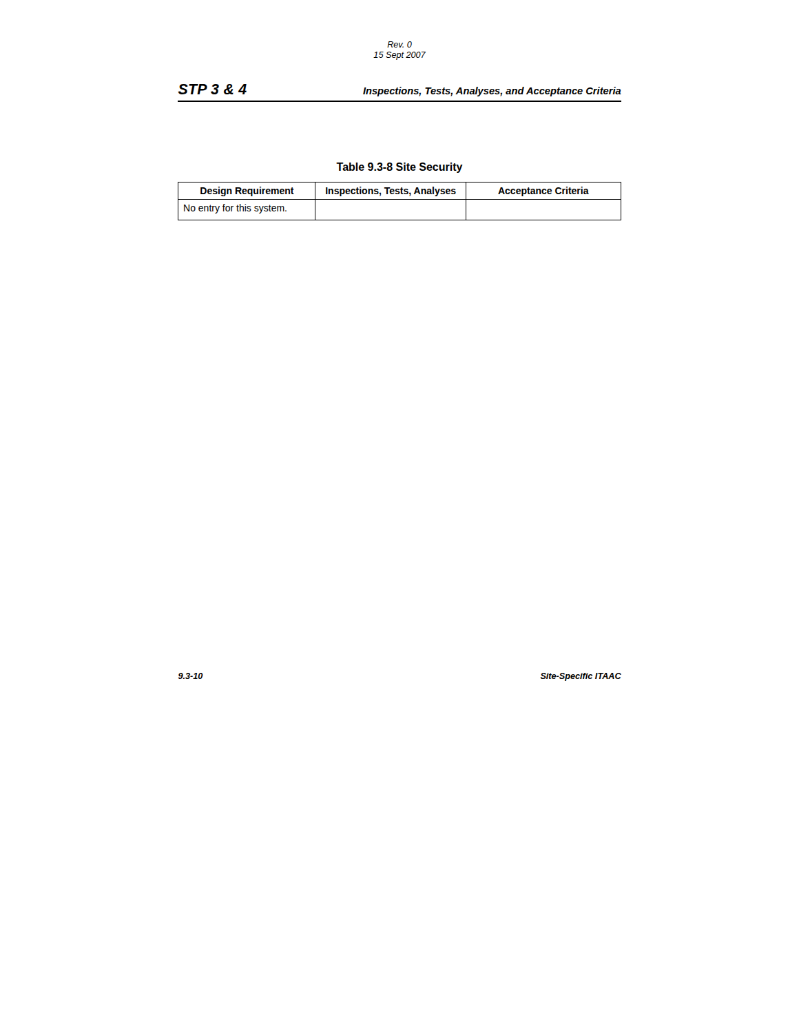Rev. 0
15 Sept 2007
STP 3 & 4
Inspections, Tests, Analyses, and Acceptance Criteria
Table 9.3-8 Site Security
| Design Requirement | Inspections, Tests, Analyses | Acceptance Criteria |
| --- | --- | --- |
| No entry for this system. | | |
9.3-10
Site-Specific ITAAC